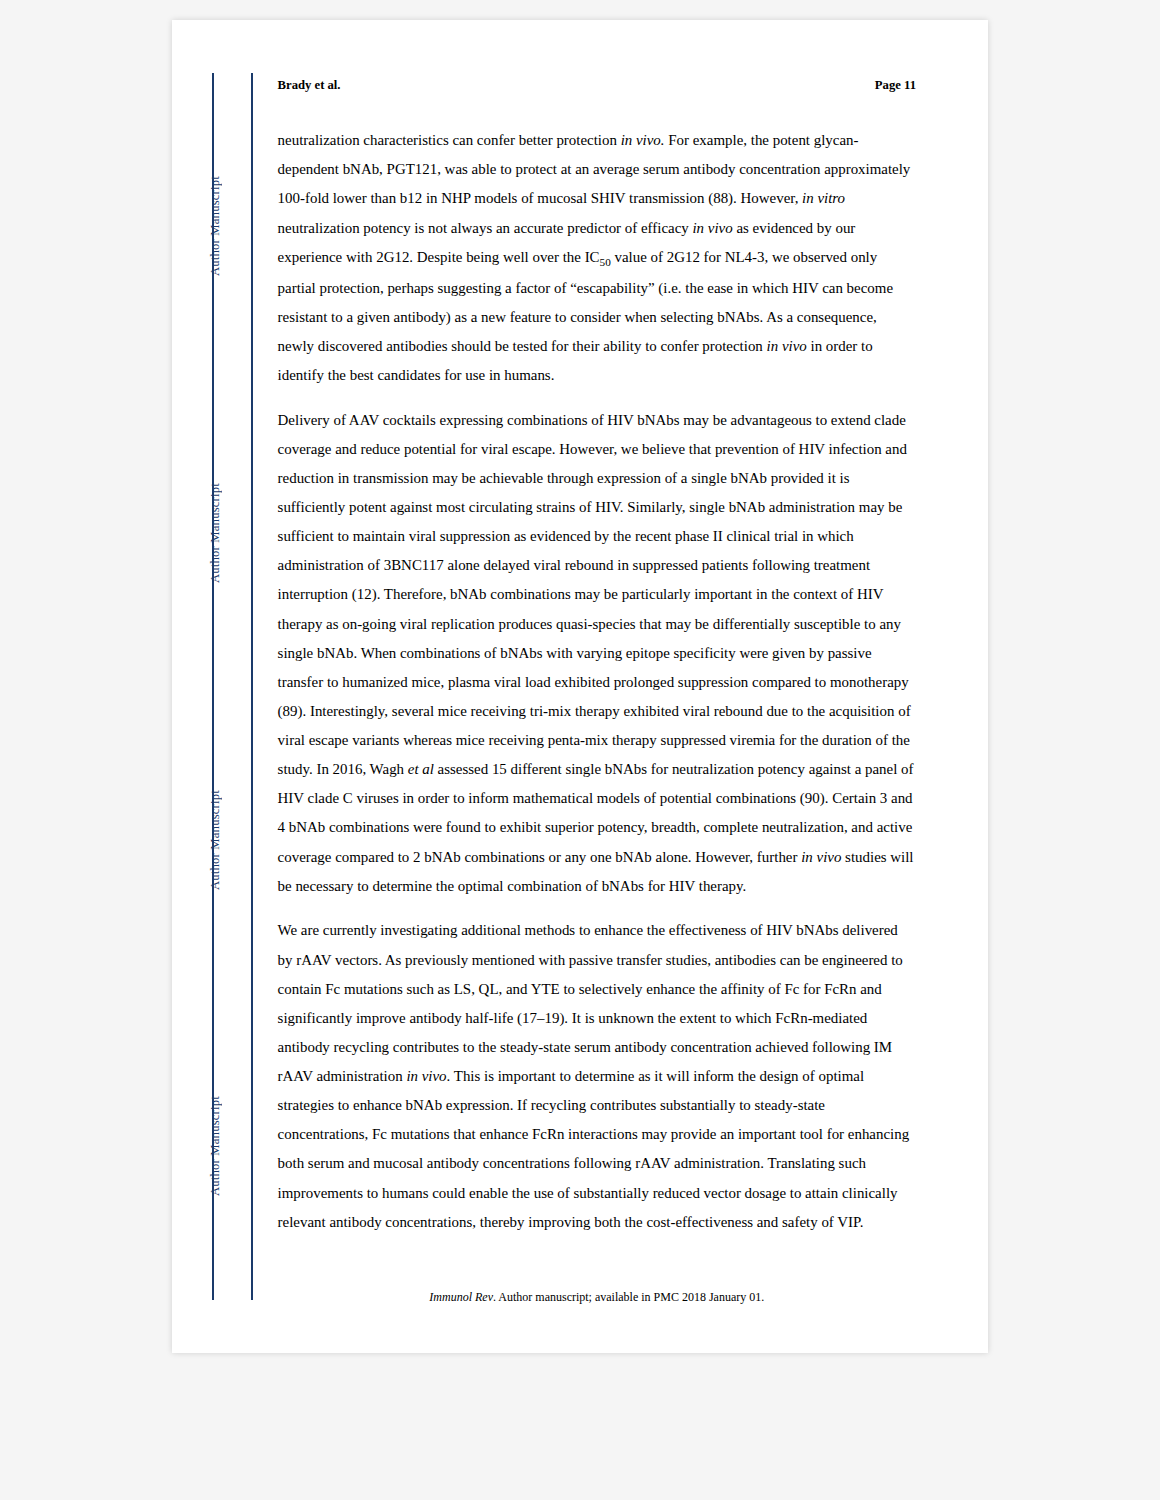Author Manuscript Author Manuscript Author Manuscript Author Manuscript
Brady et al.
Page 11
neutralization characteristics can confer better protection in vivo. For example, the potent glycan-dependent bNAb, PGT121, was able to protect at an average serum antibody concentration approximately 100-fold lower than b12 in NHP models of mucosal SHIV transmission (88). However, in vitro neutralization potency is not always an accurate predictor of efficacy in vivo as evidenced by our experience with 2G12. Despite being well over the IC50 value of 2G12 for NL4-3, we observed only partial protection, perhaps suggesting a factor of “escapability” (i.e. the ease in which HIV can become resistant to a given antibody) as a new feature to consider when selecting bNAbs. As a consequence, newly discovered antibodies should be tested for their ability to confer protection in vivo in order to identify the best candidates for use in humans.
Delivery of AAV cocktails expressing combinations of HIV bNAbs may be advantageous to extend clade coverage and reduce potential for viral escape. However, we believe that prevention of HIV infection and reduction in transmission may be achievable through expression of a single bNAb provided it is sufficiently potent against most circulating strains of HIV. Similarly, single bNAb administration may be sufficient to maintain viral suppression as evidenced by the recent phase II clinical trial in which administration of 3BNC117 alone delayed viral rebound in suppressed patients following treatment interruption (12). Therefore, bNAb combinations may be particularly important in the context of HIV therapy as on-going viral replication produces quasi-species that may be differentially susceptible to any single bNAb. When combinations of bNAbs with varying epitope specificity were given by passive transfer to humanized mice, plasma viral load exhibited prolonged suppression compared to monotherapy (89). Interestingly, several mice receiving tri-mix therapy exhibited viral rebound due to the acquisition of viral escape variants whereas mice receiving penta-mix therapy suppressed viremia for the duration of the study. In 2016, Wagh et al assessed 15 different single bNAbs for neutralization potency against a panel of HIV clade C viruses in order to inform mathematical models of potential combinations (90). Certain 3 and 4 bNAb combinations were found to exhibit superior potency, breadth, complete neutralization, and active coverage compared to 2 bNAb combinations or any one bNAb alone. However, further in vivo studies will be necessary to determine the optimal combination of bNAbs for HIV therapy.
We are currently investigating additional methods to enhance the effectiveness of HIV bNAbs delivered by rAAV vectors. As previously mentioned with passive transfer studies, antibodies can be engineered to contain Fc mutations such as LS, QL, and YTE to selectively enhance the affinity of Fc for FcRn and significantly improve antibody half-life (17–19). It is unknown the extent to which FcRn-mediated antibody recycling contributes to the steady-state serum antibody concentration achieved following IM rAAV administration in vivo. This is important to determine as it will inform the design of optimal strategies to enhance bNAb expression. If recycling contributes substantially to steady-state concentrations, Fc mutations that enhance FcRn interactions may provide an important tool for enhancing both serum and mucosal antibody concentrations following rAAV administration. Translating such improvements to humans could enable the use of substantially reduced vector dosage to attain clinically relevant antibody concentrations, thereby improving both the cost-effectiveness and safety of VIP.
Immunol Rev. Author manuscript; available in PMC 2018 January 01.